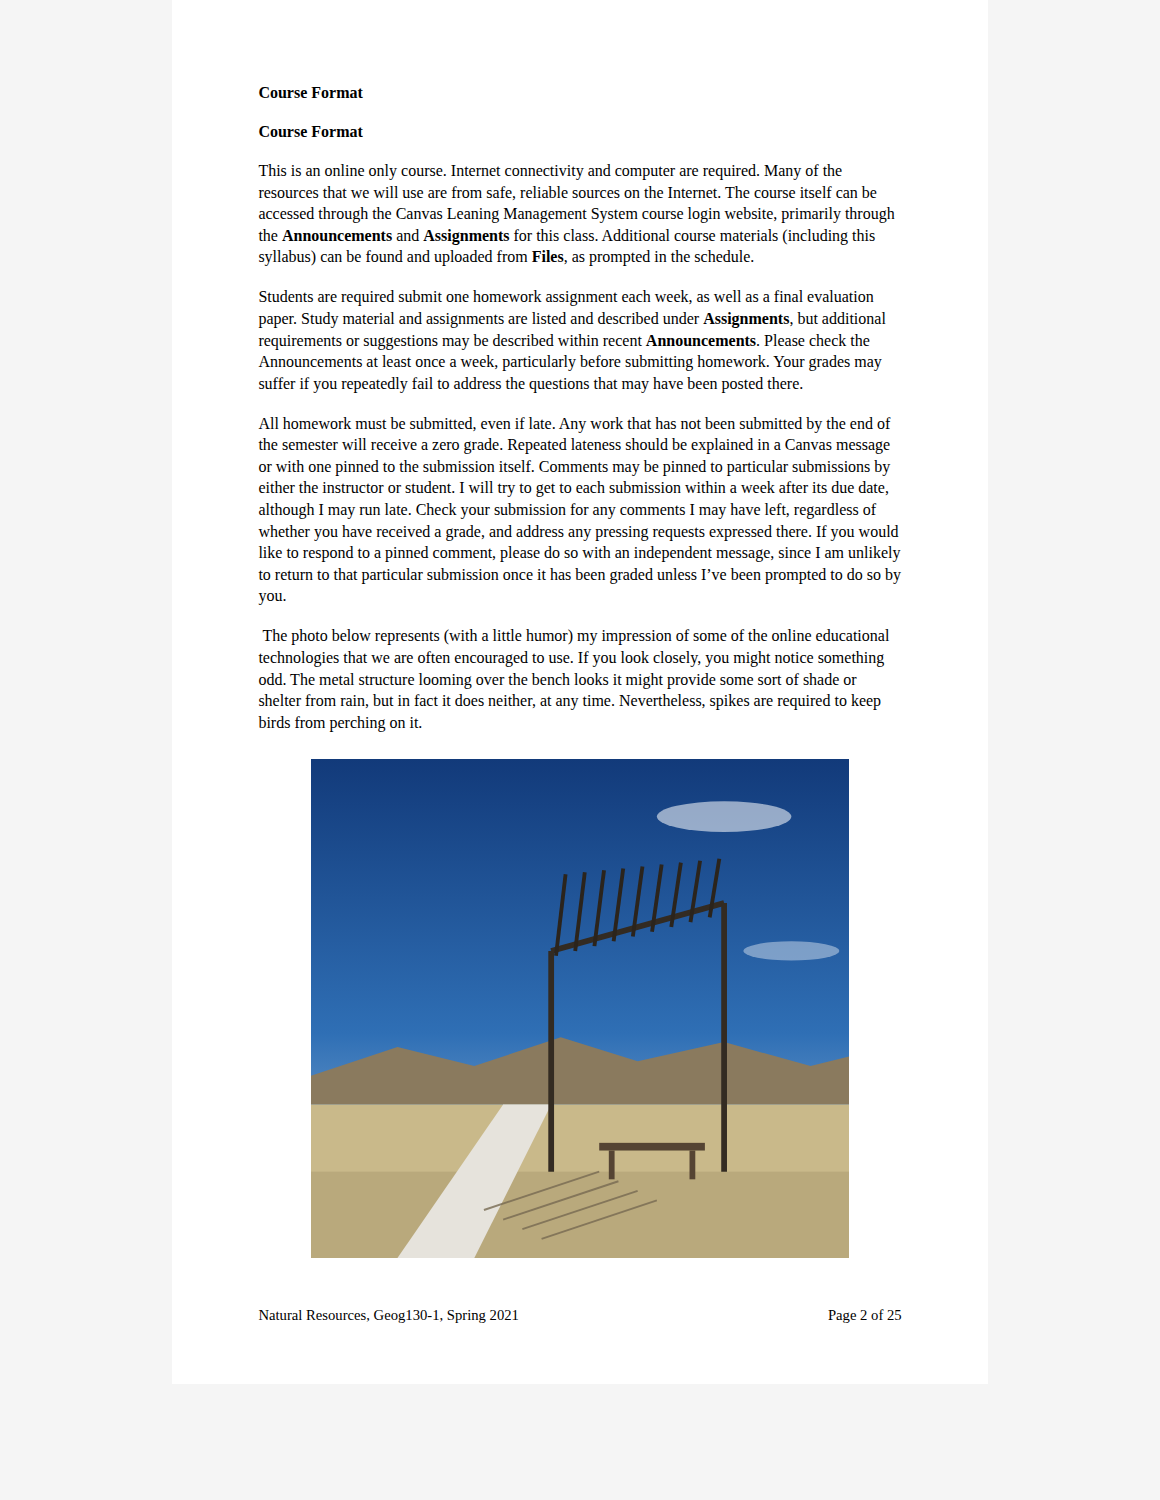Course Format
Course Format
This is an online only course. Internet connectivity and computer are required. Many of the resources that we will use are from safe, reliable sources on the Internet. The course itself can be accessed through the Canvas Leaning Management System course login website, primarily through the Announcements and Assignments for this class. Additional course materials (including this syllabus) can be found and uploaded from Files, as prompted in the schedule.
Students are required submit one homework assignment each week, as well as a final evaluation paper. Study material and assignments are listed and described under Assignments, but additional requirements or suggestions may be described within recent Announcements. Please check the Announcements at least once a week, particularly before submitting homework. Your grades may suffer if you repeatedly fail to address the questions that may have been posted there.
All homework must be submitted, even if late. Any work that has not been submitted by the end of the semester will receive a zero grade. Repeated lateness should be explained in a Canvas message or with one pinned to the submission itself. Comments may be pinned to particular submissions by either the instructor or student. I will try to get to each submission within a week after its due date, although I may run late. Check your submission for any comments I may have left, regardless of whether you have received a grade, and address any pressing requests expressed there. If you would like to respond to a pinned comment, please do so with an independent message, since I am unlikely to return to that particular submission once it has been graded unless I’ve been prompted to do so by you.
The photo below represents (with a little humor) my impression of some of the online educational technologies that we are often encouraged to use. If you look closely, you might notice something odd. The metal structure looming over the bench looks it might provide some sort of shade or shelter from rain, but in fact it does neither, at any time. Nevertheless, spikes are required to keep birds from perching on it.
Natural Resources, Geog130-1, Spring 2021
Page 2 of 25